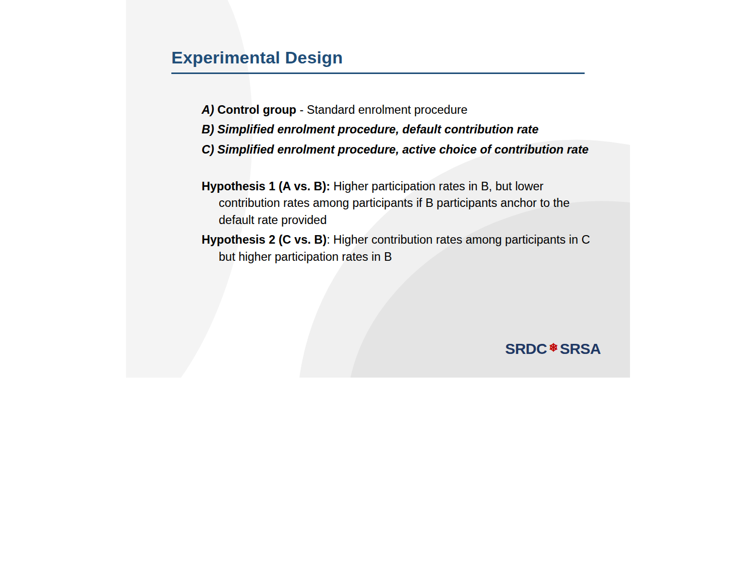Experimental Design
A) Control group - Standard enrolment procedure
B) Simplified enrolment procedure, default contribution rate
C) Simplified enrolment procedure, active choice of contribution rate
Hypothesis 1 (A vs. B): Higher participation rates in B, but lower contribution rates among participants if B participants anchor to the default rate provided
Hypothesis 2 (C vs. B): Higher contribution rates among participants in C but higher participation rates in B
SRDC❄SRSA